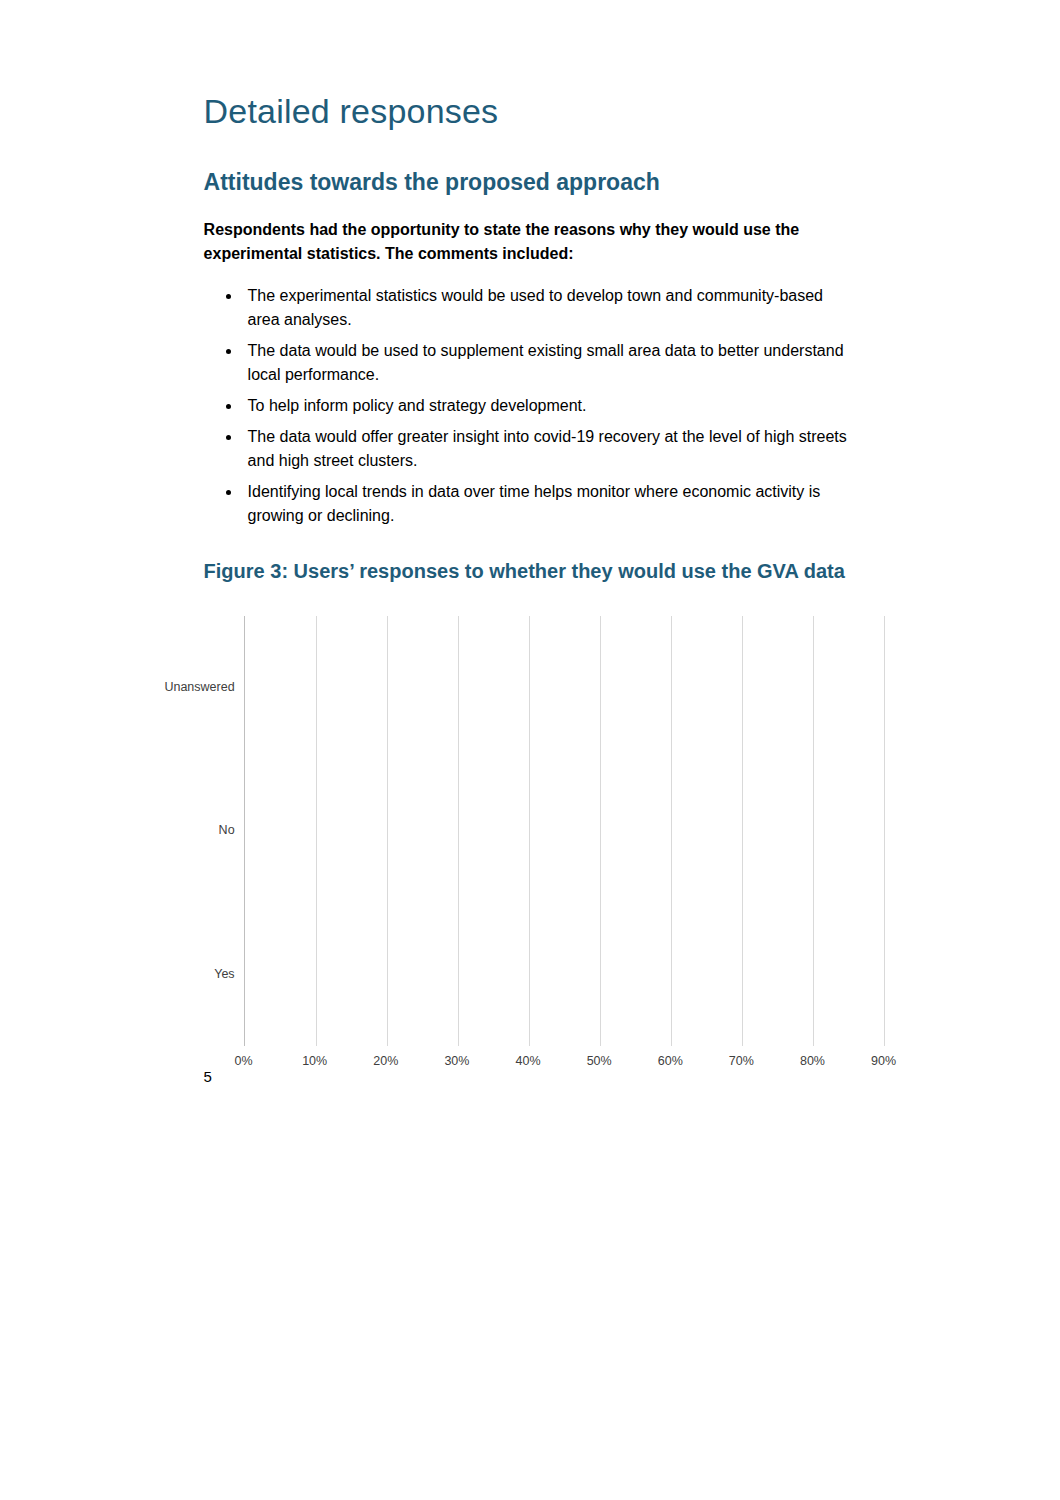Detailed responses
Attitudes towards the proposed approach
Respondents had the opportunity to state the reasons why they would use the experimental statistics. The comments included:
The experimental statistics would be used to develop town and community-based area analyses.
The data would be used to supplement existing small area data to better understand local performance.
To help inform policy and strategy development.
The data would offer greater insight into covid-19 recovery at the level of high streets and high street clusters.
Identifying local trends in data over time helps monitor where economic activity is growing or declining.
Figure 3: Users’ responses to whether they would use the GVA data
Unanswered
No
Yes
0% 10% 20% 30% 40% 50% 60% 70% 80% 90%
5